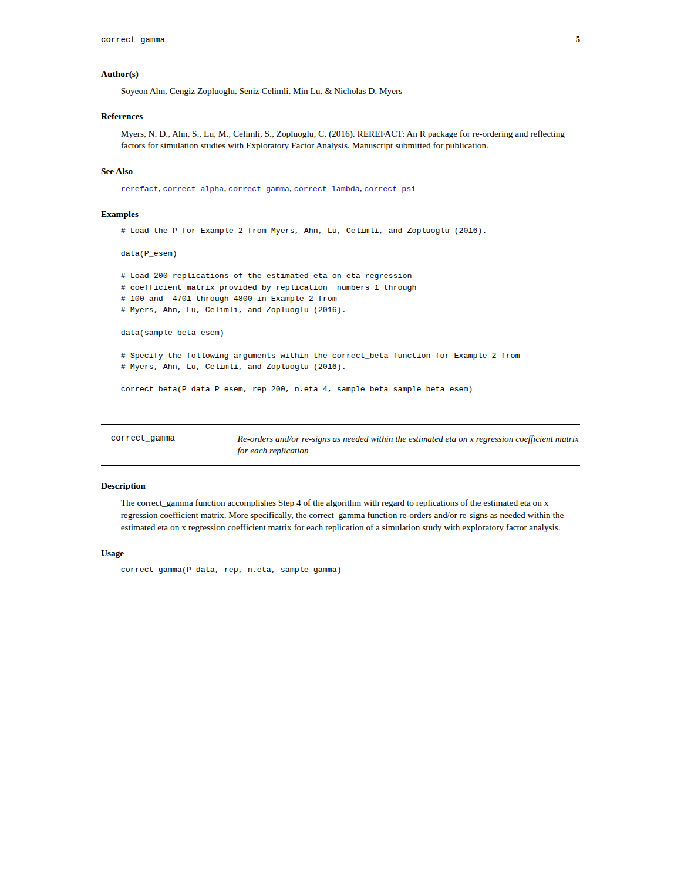correct_gamma 5
Author(s)
Soyeon Ahn, Cengiz Zopluoglu, Seniz Celimli, Min Lu, & Nicholas D. Myers
References
Myers, N. D., Ahn, S., Lu, M., Celimli, S., Zopluoglu, C. (2016). REREFACT: An R package for re-ordering and reflecting factors for simulation studies with Exploratory Factor Analysis. Manuscript submitted for publication.
See Also
rerefact, correct_alpha, correct_gamma, correct_lambda, correct_psi
Examples
# Load the P for Example 2 from Myers, Ahn, Lu, Celimli, and Zopluoglu (2016).

data(P_esem)

# Load 200 replications of the estimated eta on eta regression
# coefficient matrix provided by replication  numbers 1 through
# 100 and  4701 through 4800 in Example 2 from
# Myers, Ahn, Lu, Celimli, and Zopluoglu (2016).

data(sample_beta_esem)

# Specify the following arguments within the correct_beta function for Example 2 from
# Myers, Ahn, Lu, Celimli, and Zopluoglu (2016).

correct_beta(P_data=P_esem, rep=200, n.eta=4, sample_beta=sample_beta_esem)
correct_gamma
Re-orders and/or re-signs as needed within the estimated eta on x regression coefficient matrix for each replication
Description
The correct_gamma function accomplishes Step 4 of the algorithm with regard to replications of the estimated eta on x regression coefficient matrix. More specifically, the correct_gamma function re-orders and/or re-signs as needed within the estimated eta on x regression coefficient matrix for each replication of a simulation study with exploratory factor analysis.
Usage
correct_gamma(P_data, rep, n.eta, sample_gamma)